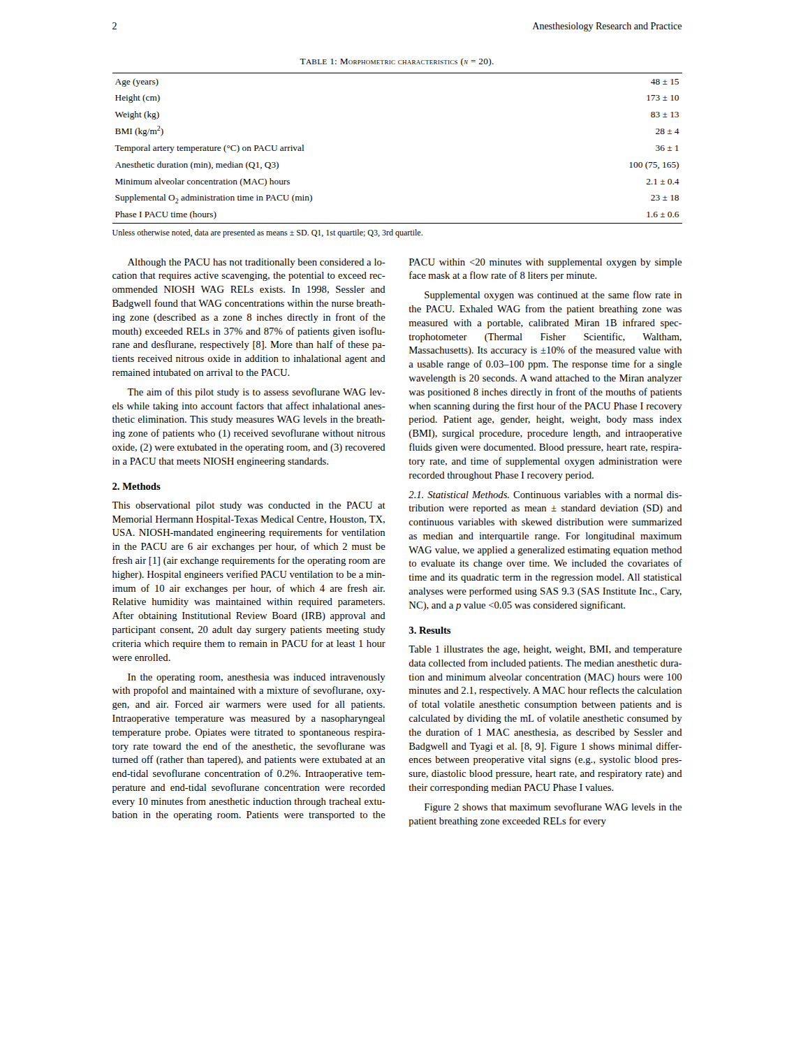2 Anesthesiology Research and Practice
T ABLE 1: Morphometric characteristics ( n = 20).
| Age (years) | 48 ± 15 |
| Height (cm) | 173 ± 10 |
| Weight (kg) | 83 ± 13 |
| BMI (kg/m 2 ) | 28 ± 4 |
| Temporal artery temperature (°C) on PACU arrival | 36 ± 1 |
| Anesthetic duration (min), median (Q1, Q3) | 100 (75, 165) |
| Minimum alveolar concentration (MAC) hours | 2.1 ± 0.4 |
| Supplemental O 2 administration time in PACU (min) | 23 ± 18 |
| Phase I PACU time (hours) | 1.6 ± 0.6 |
Unless otherwise noted, data are presented as means ± SD. Q1, 1st quartile; Q3, 3rd quartile.
Although the PACU has not traditionally been considered a location that requires active scavenging, the potential to exceed recommended NIOSH WAG RELs exists. In 1998, Sessler and Badgwell found that WAG concentrations within the nurse breathing zone (described as a zone 8 inches directly in front of the mouth) exceeded RELs in 37% and 87% of patients given isoflurane and desflurane, respectively [8]. More than half of these patients received nitrous oxide in addition to inhalational agent and remained intubated on arrival to the PACU.
The aim of this pilot study is to assess sevoflurane WAG levels while taking into account factors that affect inhalational anesthetic elimination. This study measures WAG levels in the breathing zone of patients who (1) received sevoflurane without nitrous oxide, (2) were extubated in the operating room, and (3) recovered in a PACU that meets NIOSH engineering standards.
2. Methods
This observational pilot study was conducted in the PACU at Memorial Hermann Hospital-Texas Medical Centre, Houston, TX, USA. NIOSH-mandated engineering requirements for ventilation in the PACU are 6 air exchanges per hour, of which 2 must be fresh air [1] (air exchange requirements for the operating room are higher). Hospital engineers verified PACU ventilation to be a minimum of 10 air exchanges per hour, of which 4 are fresh air. Relative humidity was maintained within required parameters. After obtaining Institutional Review Board (IRB) approval and participant consent, 20 adult day surgery patients meeting study criteria which require them to remain in PACU for at least 1 hour were enrolled.
In the operating room, anesthesia was induced intravenously with propofol and maintained with a mixture of sevoflurane, oxygen, and air. Forced air warmers were used for all patients. Intraoperative temperature was measured by a nasopharyngeal temperature probe. Opiates were titrated to spontaneous respiratory rate toward the end of the anesthetic, the sevoflurane was turned off (rather than tapered), and patients were extubated at an end-tidal sevoflurane concentration of 0.2%. Intraoperative temperature and end-tidal sevoflurane concentration were recorded every 10 minutes from anesthetic induction through tracheal extubation in the operating room. Patients were transported to the PACU within <20 minutes with supplemental oxygen by simple face mask at a flow rate of 8 liters per minute.
Supplemental oxygen was continued at the same flow rate in the PACU. Exhaled WAG from the patient breathing zone was measured with a portable, calibrated Miran 1B infrared spectrophotometer (Thermal Fisher Scientific, Waltham, Massachusetts). Its accuracy is ±10% of the measured value with a usable range of 0.03–100 ppm. The response time for a single wavelength is 20 seconds. A wand attached to the Miran analyzer was positioned 8 inches directly in front of the mouths of patients when scanning during the first hour of the PACU Phase I recovery period. Patient age, gender, height, weight, body mass index (BMI), surgical procedure, procedure length, and intraoperative fluids given were documented. Blood pressure, heart rate, respiratory rate, and time of supplemental oxygen administration were recorded throughout Phase I recovery period.
2.1. Statistical Methods.
Continuous variables with a normal distribution were reported as mean ± standard deviation (SD) and continuous variables with skewed distribution were summarized as median and interquartile range. For longitudinal maximum WAG value, we applied a generalized estimating equation method to evaluate its change over time. We included the covariates of time and its quadratic term in the regression model. All statistical analyses were performed using SAS 9.3 (SAS Institute Inc., Cary, NC), and a p value <0.05 was considered significant.
3. Results
Table 1 illustrates the age, height, weight, BMI, and temperature data collected from included patients. The median anesthetic duration and minimum alveolar concentration (MAC) hours were 100 minutes and 2.1, respectively. A MAC hour reflects the calculation of total volatile anesthetic consumption between patients and is calculated by dividing the mL of volatile anesthetic consumed by the duration of 1 MAC anesthesia, as described by Sessler and Badgwell and Tyagi et al. [8, 9]. Figure 1 shows minimal differences between preoperative vital signs (e.g., systolic blood pressure, diastolic blood pressure, heart rate, and respiratory rate) and their corresponding median PACU Phase I values.
Figure 2 shows that maximum sevoflurane WAG levels in the patient breathing zone exceeded RELs for every